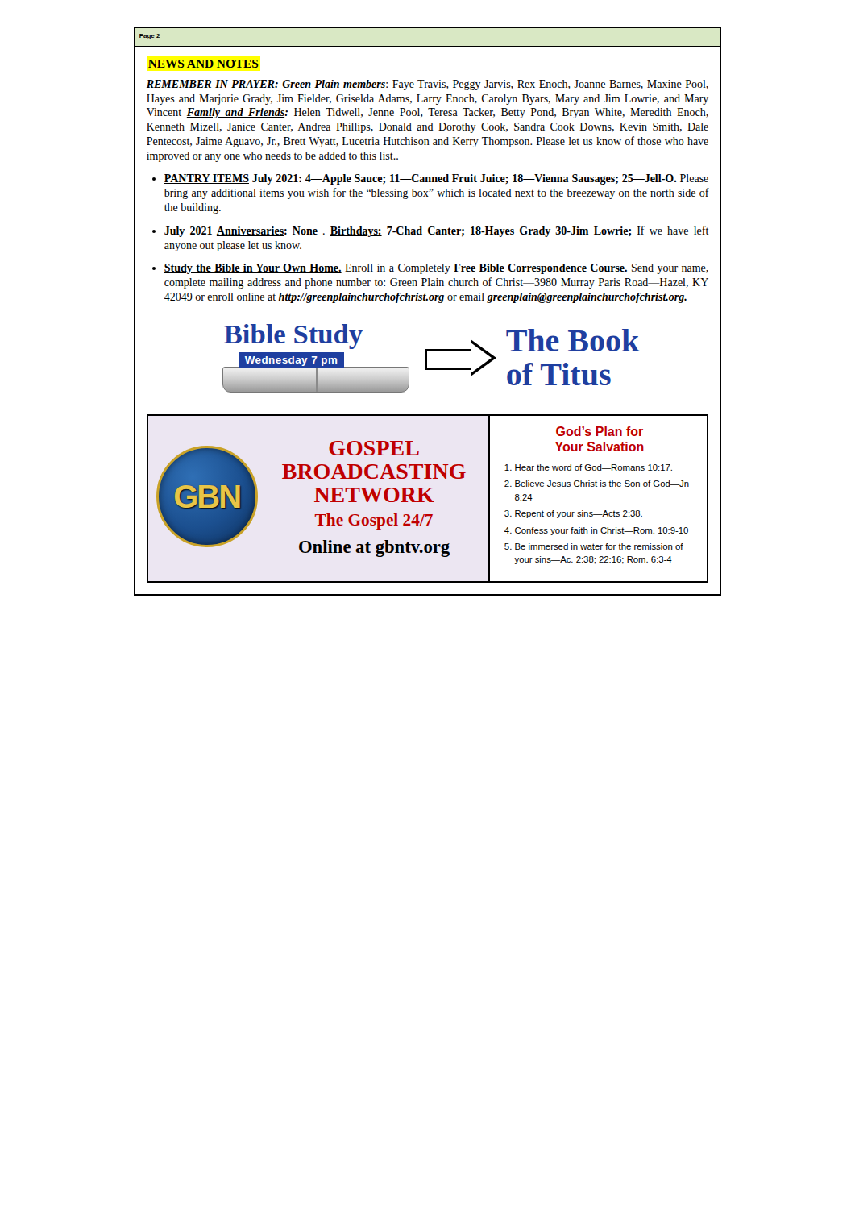Page 2
NEWS AND NOTES
REMEMBER IN PRAYER: Green Plain members: Faye Travis, Peggy Jarvis, Rex Enoch, Joanne Barnes, Maxine Pool, Hayes and Marjorie Grady, Jim Fielder, Griselda Adams, Larry Enoch, Carolyn Byars, Mary and Jim Lowrie, and Mary Vincent Family and Friends: Helen Tidwell, Jenne Pool, Teresa Tacker, Betty Pond, Bryan White, Meredith Enoch, Kenneth Mizell, Janice Canter, Andrea Phillips, Donald and Dorothy Cook, Sandra Cook Downs, Kevin Smith, Dale Pentecost, Jaime Aguavo, Jr., Brett Wyatt, Lucetria Hutchison and Kerry Thompson. Please let us know of those who have improved or any one who needs to be added to this list..
PANTRY ITEMS July 2021: 4—Apple Sauce; 11—Canned Fruit Juice; 18—Vienna Sausages; 25—Jell-O. Please bring any additional items you wish for the “blessing box” which is located next to the breezeway on the north side of the building.
July 2021 Anniversaries: None . Birthdays: 7-Chad Canter; 18-Hayes Grady 30-Jim Lowrie; If we have left anyone out please let us know.
Study the Bible in Your Own Home. Enroll in a Completely Free Bible Correspondence Course. Send your name, complete mailing address and phone number to: Green Plain church of Christ—3980 Murray Paris Road—Hazel, KY 42049 or enroll online at http://greenplainchurchofchrist.org or email greenplain@greenplainchurchofchrist.org.
Bible Study
Wednesday 7 pm
The Book
of Titus
GBN
GOSPEL
BROADCASTING
NETWORK
The Gospel 24/7
Online at gbntv.org
God’s Plan for
Your Salvation
Hear the word of God—Romans 10:17.
Believe Jesus Christ is the Son of God—Jn 8:24
Repent of your sins—Acts 2:38.
Confess your faith in Christ—Rom. 10:9-10
Be immersed in water for the remission of your sins—Ac. 2:38; 22:16; Rom. 6:3-4